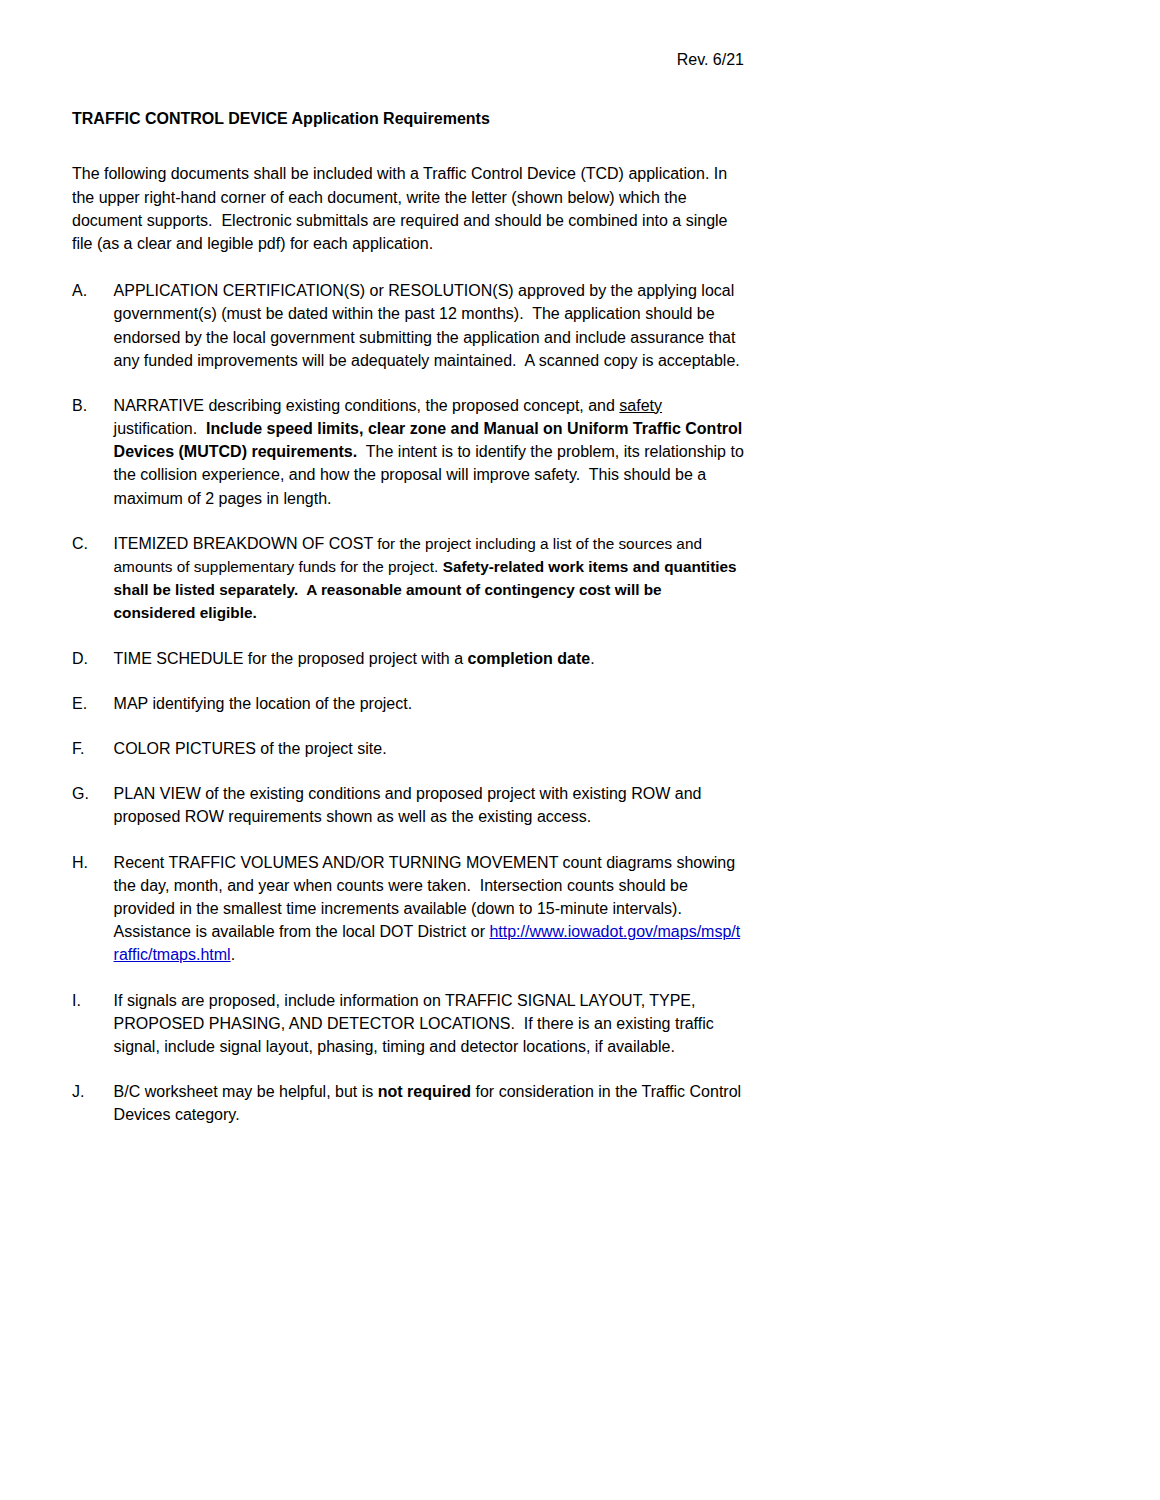Rev. 6/21
TRAFFIC CONTROL DEVICE Application Requirements
The following documents shall be included with a Traffic Control Device (TCD) application. In the upper right-hand corner of each document, write the letter (shown below) which the document supports. Electronic submittals are required and should be combined into a single file (as a clear and legible pdf) for each application.
A. APPLICATION CERTIFICATION(S) or RESOLUTION(S) approved by the applying local government(s) (must be dated within the past 12 months). The application should be endorsed by the local government submitting the application and include assurance that any funded improvements will be adequately maintained. A scanned copy is acceptable.
B. NARRATIVE describing existing conditions, the proposed concept, and safety justification. Include speed limits, clear zone and Manual on Uniform Traffic Control Devices (MUTCD) requirements. The intent is to identify the problem, its relationship to the collision experience, and how the proposal will improve safety. This should be a maximum of 2 pages in length.
C. ITEMIZED BREAKDOWN OF COST for the project including a list of the sources and amounts of supplementary funds for the project. Safety-related work items and quantities shall be listed separately. A reasonable amount of contingency cost will be considered eligible.
D. TIME SCHEDULE for the proposed project with a completion date.
E. MAP identifying the location of the project.
F. COLOR PICTURES of the project site.
G. PLAN VIEW of the existing conditions and proposed project with existing ROW and proposed ROW requirements shown as well as the existing access.
H. Recent TRAFFIC VOLUMES AND/OR TURNING MOVEMENT count diagrams showing the day, month, and year when counts were taken. Intersection counts should be provided in the smallest time increments available (down to 15-minute intervals). Assistance is available from the local DOT District or http://www.iowadot.gov/maps/msp/traffic/tmaps.html.
I. If signals are proposed, include information on TRAFFIC SIGNAL LAYOUT, TYPE, PROPOSED PHASING, AND DETECTOR LOCATIONS. If there is an existing traffic signal, include signal layout, phasing, timing and detector locations, if available.
J. B/C worksheet may be helpful, but is not required for consideration in the Traffic Control Devices category.